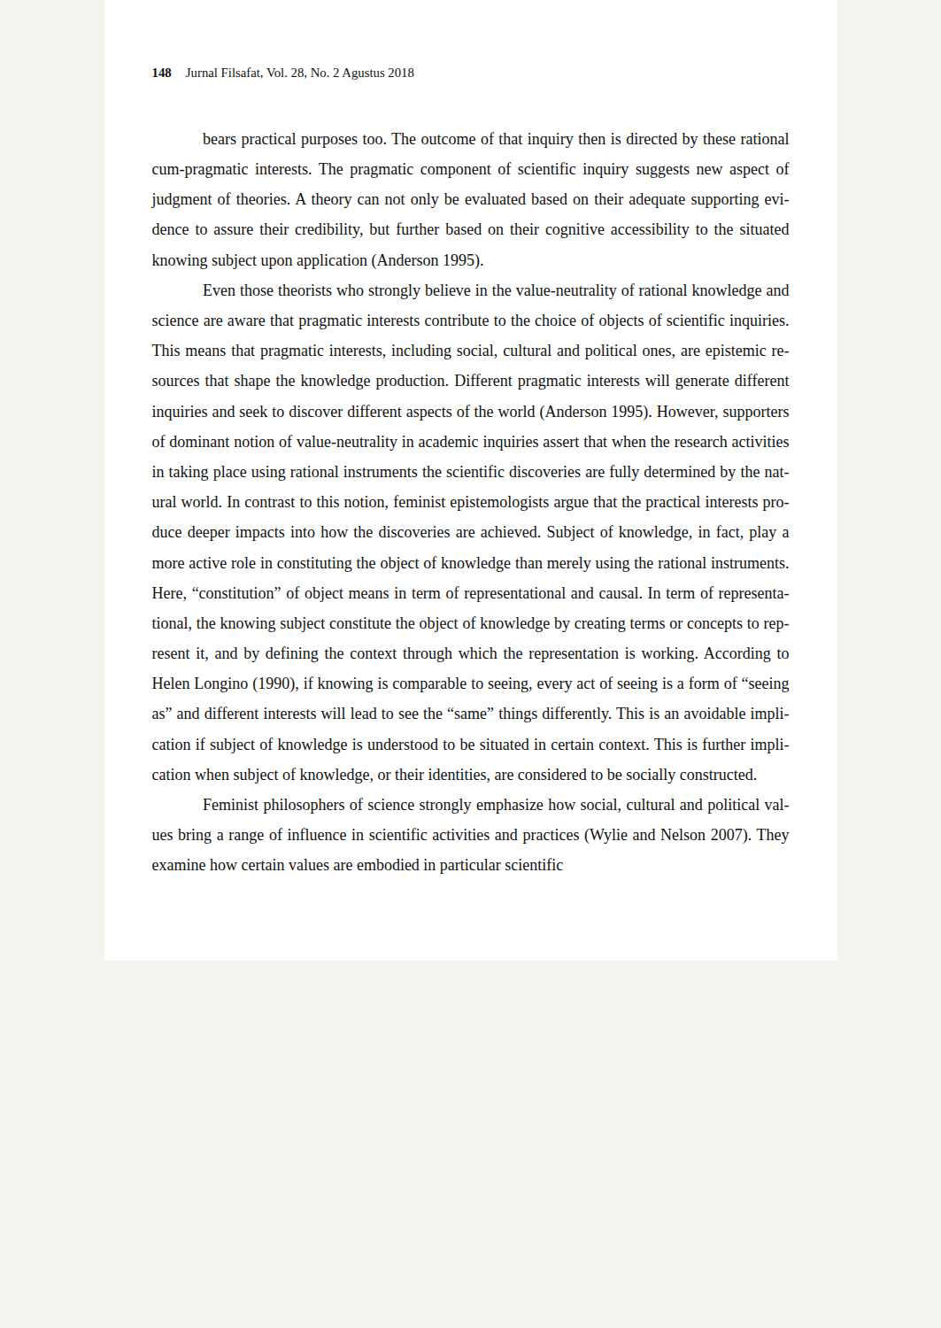148 Jurnal Filsafat, Vol. 28, No. 2 Agustus 2018
bears practical purposes too. The outcome of that inquiry then is directed by these rational cum-pragmatic interests. The pragmatic component of scientific inquiry suggests new aspect of judgment of theories. A theory can not only be evaluated based on their adequate supporting evidence to assure their credibility, but further based on their cognitive accessibility to the situated knowing subject upon application (Anderson 1995).
Even those theorists who strongly believe in the value-neutrality of rational knowledge and science are aware that pragmatic interests contribute to the choice of objects of scientific inquiries. This means that pragmatic interests, including social, cultural and political ones, are epistemic resources that shape the knowledge production. Different pragmatic interests will generate different inquiries and seek to discover different aspects of the world (Anderson 1995). However, supporters of dominant notion of value-neutrality in academic inquiries assert that when the research activities in taking place using rational instruments the scientific discoveries are fully determined by the natural world. In contrast to this notion, feminist epistemologists argue that the practical interests produce deeper impacts into how the discoveries are achieved. Subject of knowledge, in fact, play a more active role in constituting the object of knowledge than merely using the rational instruments. Here, “constitution” of object means in term of representational and causal. In term of representational, the knowing subject constitute the object of knowledge by creating terms or concepts to represent it, and by defining the context through which the representation is working. According to Helen Longino (1990), if knowing is comparable to seeing, every act of seeing is a form of “seeing as” and different interests will lead to see the “same” things differently. This is an avoidable implication if subject of knowledge is understood to be situated in certain context. This is further implication when subject of knowledge, or their identities, are considered to be socially constructed.
Feminist philosophers of science strongly emphasize how social, cultural and political values bring a range of influence in scientific activities and practices (Wylie and Nelson 2007). They examine how certain values are embodied in particular scientific